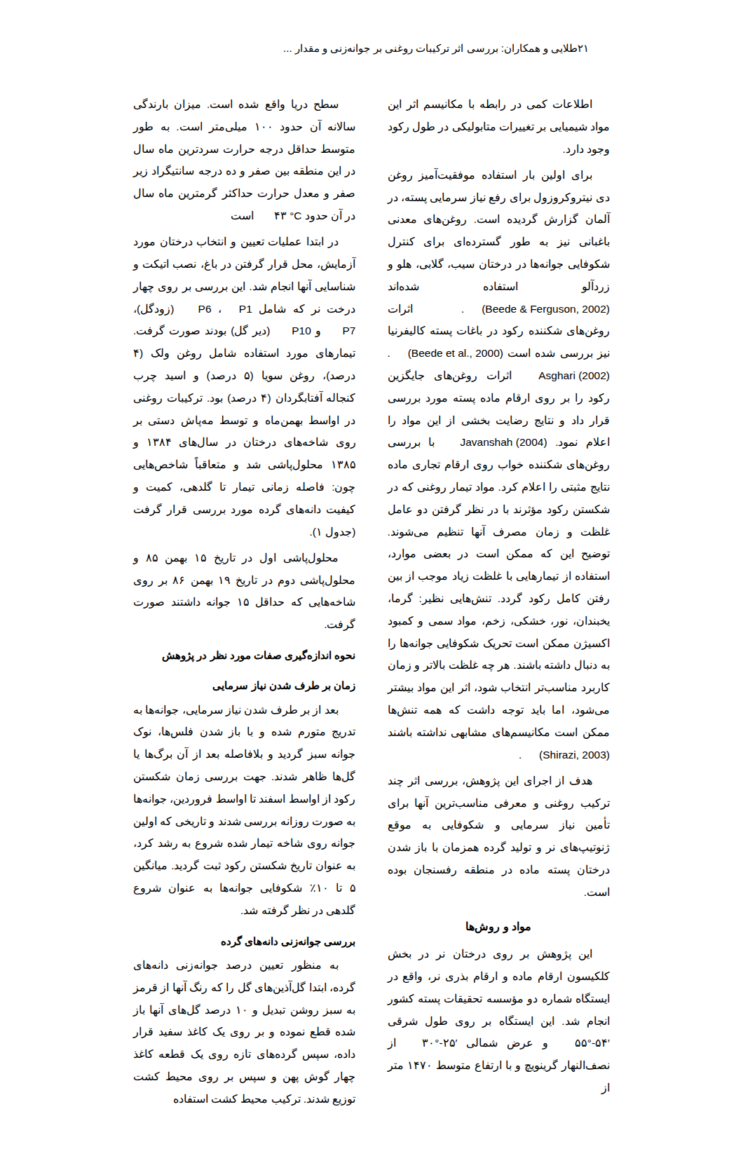۲۱
طلایی و همکاران: بررسی اثر ترکیبات روغنی بر جوانه‌زنی و مقدار ...
اطلاعات کمی در رابطه با مکانیسم اثر این مواد شیمیایی بر تغییرات متابولیکی در طول رکود وجود دارد.
برای اولین بار استفاده موفقیت‌آمیز روغن دی نیتروکروزول برای رفع نیاز سرمایی پسته، در آلمان گزارش گردیده است. روغن‌های معدنی باغبانی نیز به طور گسترده‌ای برای کنترل شکوفایی جوانه‌ها در درختان سیب، گلابی، هلو و زردآلو استفاده شده‌اند (Beede & Ferguson, 2002). اثرات روغن‌های شکننده رکود در باغات پسته کالیفرنیا نیز بررسی شده است (Beede et al., 2000). Asghari (2002) اثرات روغن‌های جایگزین رکود را بر روی ارقام ماده پسته مورد بررسی قرار داد و نتایج رضایت بخشی از این مواد را اعلام نمود. Javanshah (2004) با بررسی روغن‌های شکننده خواب روی ارقام تجاری ماده نتایج مثبتی را اعلام کرد. مواد تیمار روغنی که در شکستن رکود مؤثرند با در نظر گرفتن دو عامل غلظت و زمان مصرف آنها تنظیم می‌شوند. توضیح این که ممکن است در بعضی موارد، استفاده از تیمارهایی با غلظت زیاد موجب از بین رفتن کامل رکود گردد. تنش‌هایی نظیر: گرما، یخبندان، نور، خشکی، زخم، مواد سمی و کمبود اکسیژن ممکن است تحریک شکوفایی جوانه‌ها را به دنبال داشته باشند. هر چه غلظت بالاتر و زمان کاربرد مناسب‌تر انتخاب شود، اثر این مواد بیشتر می‌شود، اما باید توجه داشت که همه تنش‌ها ممکن است مکانیسم‌های مشابهی نداشته باشند (Shirazi, 2003).
هدف از اجرای این پژوهش، بررسی اثر چند ترکیب روغنی و معرفی مناسب‌ترین آنها برای تأمین نیاز سرمایی و شکوفایی به موقع ژنوتیپ‌های نر و تولید گرده همزمان با باز شدن درختان پسته ماده در منطقه رفسنجان بوده است.
مواد و روش‌ها
این پژوهش بر روی درختان نر در بخش کلکیسون ارقام ماده و ارقام بذری نر، واقع در ایستگاه شماره دو مؤسسه تحقیقات پسته کشور انجام شد. این ایستگاه بر روی طول شرقی ۵۵°-۵۴′ و عرض شمالی ۳۰°-۲۵′ از نصف‌النهار گرینویچ و با ارتفاع متوسط ۱۴۷۰ متر از
سطح دریا واقع شده است. میزان بارندگی سالانه آن حدود ۱۰۰ میلی‌متر است. به طور متوسط حداقل درجه حرارت سردترین ماه سال در این منطقه بین صفر و ده درجه سانتیگراد زیر صفر و معدل حرارت حداکثر گرمترین ماه سال در آن حدود ۴۳ °C است
در ابتدا عملیات تعیین و انتخاب درختان مورد آزمایش، محل قرار گرفتن در باغ، نصب اتیکت و شناسایی آنها انجام شد. این بررسی بر روی چهار درخت نر که شامل P1، P6 (زودگل)، P7 و P10 (دیر گل) بودند صورت گرفت. تیمارهای مورد استفاده شامل روغن ولک (۴ درصد)، روغن سویا (۵ درصد) و اسید چرب کنجاله آفتابگردان (۴ درصد) بود. ترکیبات روغنی در اواسط بهمن‌ماه و توسط مه‌پاش دستی بر روی شاخه‌های درختان در سال‌های ۱۳۸۴ و ۱۳۸۵ محلول‌پاشی شد و متعاقباً شاخص‌هایی چون: فاصله زمانی تیمار تا گلدهی، کمیت و کیفیت دانه‌های گرده مورد بررسی قرار گرفت (جدول ۱).
محلول‌پاشی اول در تاریخ ۱۵ بهمن ۸۵ و محلول‌پاشی دوم در تاریخ ۱۹ بهمن ۸۶ بر روی شاخه‌هایی که حداقل ۱۵ جوانه داشتند صورت گرفت.
نحوه اندازه‌گیری صفات مورد نظر در پژوهش
زمان بر طرف شدن نیاز سرمایی
بعد از بر طرف شدن نیاز سرمایی، جوانه‌ها به تدریج متورم شده و با باز شدن فلس‌ها، نوک جوانه سبز گردید و بلافاصله بعد از آن برگ‌ها یا گل‌ها ظاهر شدند. جهت بررسی زمان شکستن رکود از اواسط اسفند تا اواسط فروردین، جوانه‌ها به صورت روزانه بررسی شدند و تاریخی که اولین جوانه روی شاخه تیمار شده شروع به رشد کرد، به عنوان تاریخ شکستن رکود ثبت گردید. میانگین ۵ تا ۱۰٪ شکوفایی جوانه‌ها به عنوان شروع گلدهی در نظر گرفته شد.
بررسی جوانه‌زنی دانه‌های گرده
به منظور تعیین درصد جوانه‌زنی دانه‌های گرده، ابتدا گل‌آذین‌های گل را که رنگ آنها از قرمز به سبز روشن تبدیل و ۱۰ درصد گل‌های آنها باز شده قطع نموده و بر روی یک کاغذ سفید قرار داده، سپس گرده‌های تازه روی یک قطعه کاغذ چهار گوش پهن و سپس بر روی محیط کشت توزیع شدند. ترکیب محیط کشت استفاده